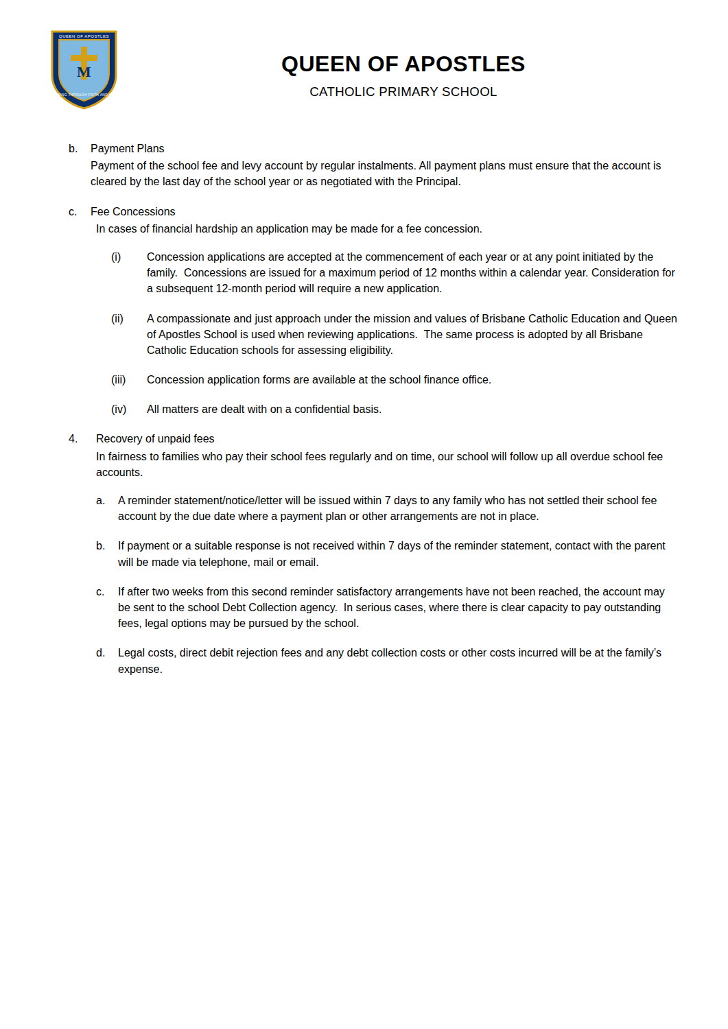M QUEEN OF APOSTLES GROWING THROUGH FAITH AND HOPE
QUEEN OF APOSTLES
CATHOLIC PRIMARY SCHOOL
b. Payment Plans
Payment of the school fee and levy account by regular instalments. All payment plans must ensure that the account is cleared by the last day of the school year or as negotiated with the Principal.
c. Fee Concessions
In cases of financial hardship an application may be made for a fee concession.
(i)
Concession applications are accepted at the commencement of each year or at any point initiated by the family. Concessions are issued for a maximum period of 12 months within a calendar year. Consideration for a subsequent 12-month period will require a new application.
(ii)
A compassionate and just approach under the mission and values of Brisbane Catholic Education and Queen of Apostles School is used when reviewing applications. The same process is adopted by all Brisbane Catholic Education schools for assessing eligibility.
(iii)
Concession application forms are available at the school finance office.
(iv)
All matters are dealt with on a confidential basis.
4. Recovery of unpaid fees
In fairness to families who pay their school fees regularly and on time, our school will follow up all overdue school fee accounts.
a.
A reminder statement/notice/letter will be issued within 7 days to any family who has not settled their school fee account by the due date where a payment plan or other arrangements are not in place.
b.
If payment or a suitable response is not received within 7 days of the reminder statement, contact with the parent will be made via telephone, mail or email.
c.
If after two weeks from this second reminder satisfactory arrangements have not been reached, the account may be sent to the school Debt Collection agency. In serious cases, where there is clear capacity to pay outstanding fees, legal options may be pursued by the school.
d.
Legal costs, direct debit rejection fees and any debt collection costs or other costs incurred will be at the family’s expense.